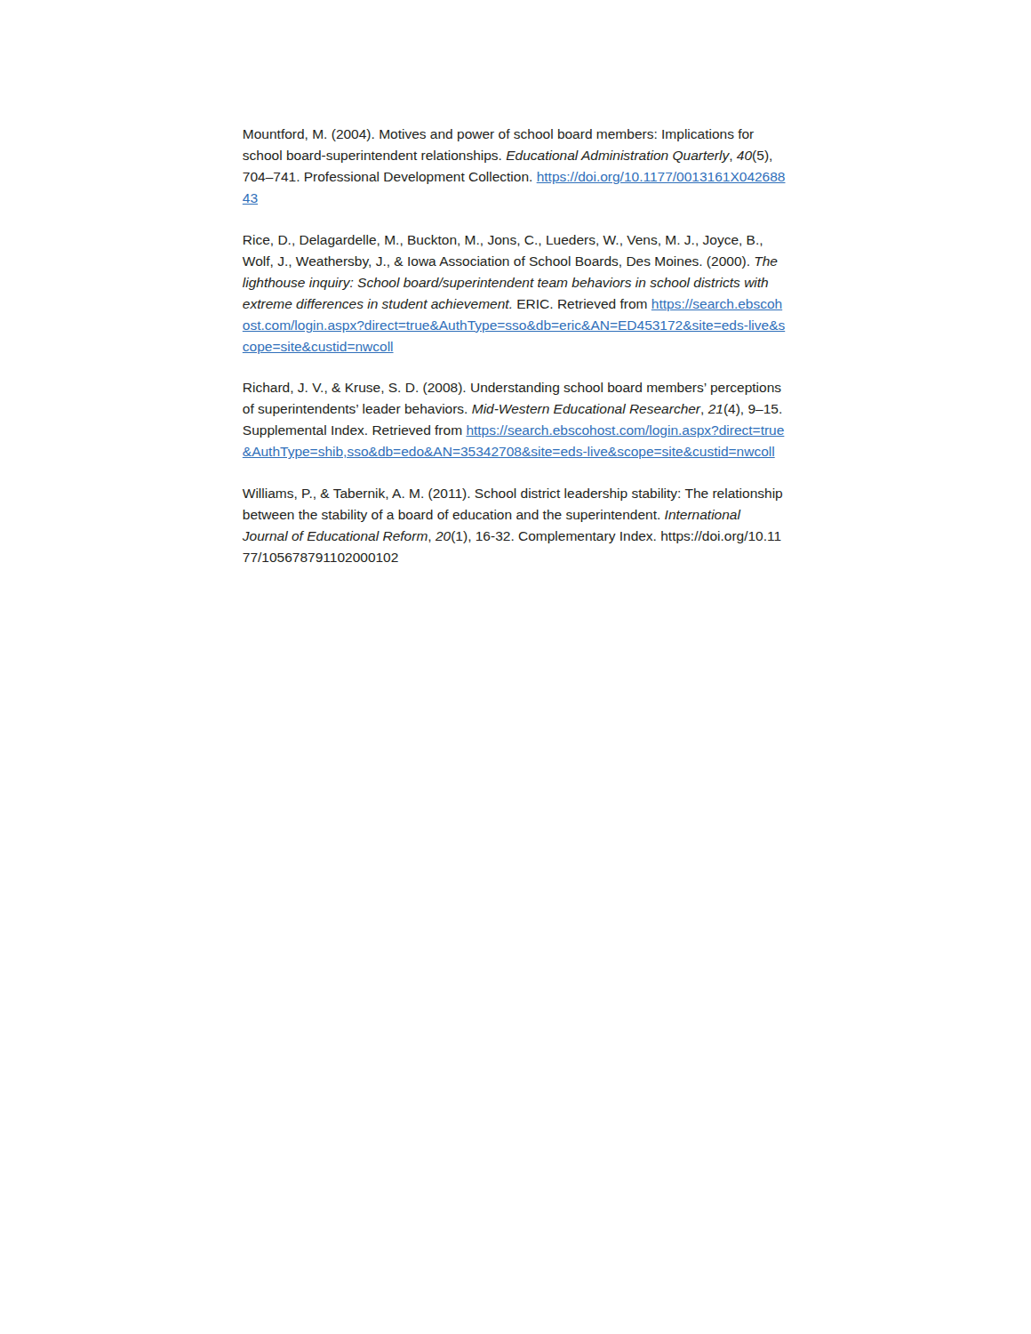Mountford, M. (2004). Motives and power of school board members: Implications for school board-superintendent relationships. Educational Administration Quarterly, 40(5), 704–741. Professional Development Collection. https://doi.org/10.1177/0013161X04268843
Rice, D., Delagardelle, M., Buckton, M., Jons, C., Lueders, W., Vens, M. J., Joyce, B., Wolf, J., Weathersby, J., & Iowa Association of School Boards, Des Moines. (2000). The lighthouse inquiry: School board/superintendent team behaviors in school districts with extreme differences in student achievement. ERIC. Retrieved from https://search.ebscohost.com/login.aspx?direct=true&AuthType=sso&db=eric&AN=ED453172&site=eds-live&scope=site&custid=nwcoll
Richard, J. V., & Kruse, S. D. (2008). Understanding school board members’ perceptions of superintendents’ leader behaviors. Mid-Western Educational Researcher, 21(4), 9–15. Supplemental Index. Retrieved from https://search.ebscohost.com/login.aspx?direct=true&AuthType=shib,sso&db=edo&AN=35342708&site=eds-live&scope=site&custid=nwcoll
Williams, P., & Tabernik, A. M. (2011). School district leadership stability: The relationship between the stability of a board of education and the superintendent. International Journal of Educational Reform, 20(1), 16-32. Complementary Index. https://doi.org/10.1177/105678791102000102